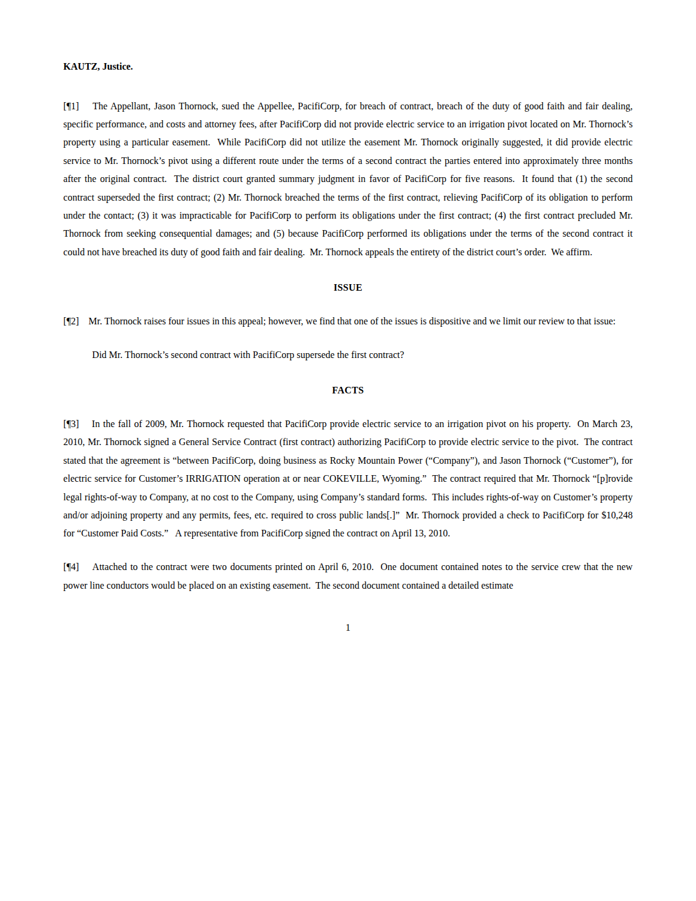KAUTZ, Justice.
[¶1] The Appellant, Jason Thornock, sued the Appellee, PacifiCorp, for breach of contract, breach of the duty of good faith and fair dealing, specific performance, and costs and attorney fees, after PacifiCorp did not provide electric service to an irrigation pivot located on Mr. Thornock’s property using a particular easement. While PacifiCorp did not utilize the easement Mr. Thornock originally suggested, it did provide electric service to Mr. Thornock’s pivot using a different route under the terms of a second contract the parties entered into approximately three months after the original contract. The district court granted summary judgment in favor of PacifiCorp for five reasons. It found that (1) the second contract superseded the first contract; (2) Mr. Thornock breached the terms of the first contract, relieving PacifiCorp of its obligation to perform under the contact; (3) it was impracticable for PacifiCorp to perform its obligations under the first contract; (4) the first contract precluded Mr. Thornock from seeking consequential damages; and (5) because PacifiCorp performed its obligations under the terms of the second contract it could not have breached its duty of good faith and fair dealing. Mr. Thornock appeals the entirety of the district court’s order. We affirm.
ISSUE
[¶2] Mr. Thornock raises four issues in this appeal; however, we find that one of the issues is dispositive and we limit our review to that issue:
Did Mr. Thornock’s second contract with PacifiCorp supersede the first contract?
FACTS
[¶3] In the fall of 2009, Mr. Thornock requested that PacifiCorp provide electric service to an irrigation pivot on his property. On March 23, 2010, Mr. Thornock signed a General Service Contract (first contract) authorizing PacifiCorp to provide electric service to the pivot. The contract stated that the agreement is “between PacifiCorp, doing business as Rocky Mountain Power (“Company”), and Jason Thornock (“Customer”), for electric service for Customer’s IRRIGATION operation at or near COKEVILLE, Wyoming.” The contract required that Mr. Thornock “[p]rovide legal rights-of-way to Company, at no cost to the Company, using Company’s standard forms. This includes rights-of-way on Customer’s property and/or adjoining property and any permits, fees, etc. required to cross public lands[.]” Mr. Thornock provided a check to PacifiCorp for $10,248 for “Customer Paid Costs.” A representative from PacifiCorp signed the contract on April 13, 2010.
[¶4] Attached to the contract were two documents printed on April 6, 2010. One document contained notes to the service crew that the new power line conductors would be placed on an existing easement. The second document contained a detailed estimate
1